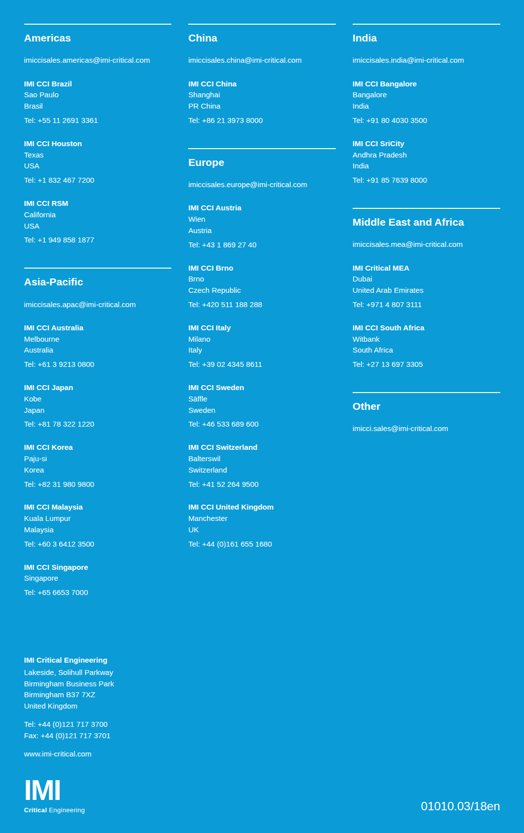Americas
imiccisales.americas@imi-critical.com
IMI CCI Brazil Sao Paulo Brasil Tel: +55 11 2691 3361
IMI CCI Houston Texas USA Tel: +1 832 467 7200
IMI CCI RSM California USA Tel: +1 949 858 1877
Asia-Pacific
imiccisales.apac@imi-critical.com
IMI CCI Australia Melbourne Australia Tel: +61 3 9213 0800
IMI CCI Japan Kobe Japan Tel: +81 78 322 1220
IMI CCI Korea Paju-si Korea Tel: +82 31 980 9800
IMI CCI Malaysia Kuala Lumpur Malaysia Tel: +60 3 6412 3500
IMI CCI Singapore Singapore Tel: +65 6653 7000
China
imiccisales.china@imi-critical.com
IMI CCI China Shanghai PR China Tel: +86 21 3973 8000
Europe
imiccisales.europe@imi-critical.com
IMI CCI Austria Wien Austria Tel: +43 1 869 27 40
IMI CCI Brno Brno Czech Republic Tel: +420 511 188 288
IMI CCI Italy Milano Italy Tel: +39 02 4345 8611
IMI CCI Sweden Säffle Sweden Tel: +46 533 689 600
IMI CCI Switzerland Balterswil Switzerland Tel: +41 52 264 9500
IMI CCI United Kingdom Manchester UK Tel: +44 (0)161 655 1680
India
imiccisales.india@imi-critical.com
IMI CCI Bangalore Bangalore India Tel: +91 80 4030 3500
IMI CCI SriCity Andhra Pradesh India Tel: +91 85 7639 8000
Middle East and Africa
imiccisales.mea@imi-critical.com
IMI Critical MEA Dubai United Arab Emirates Tel: +971 4 807 3111
IMI CCI South Africa Witbank South Africa Tel: +27 13 697 3305
Other
imicci.sales@imi-critical.com
IMI Critical Engineering Lakeside, Solihull Parkway
Birmingham Business Park
Birmingham B37 7XZ
United Kingdom
Tel: +44 (0)121 717 3700
Fax: +44 (0)121 717 3701
www.imi-critical.com
IMI Critical Engineering
01010.03/18en